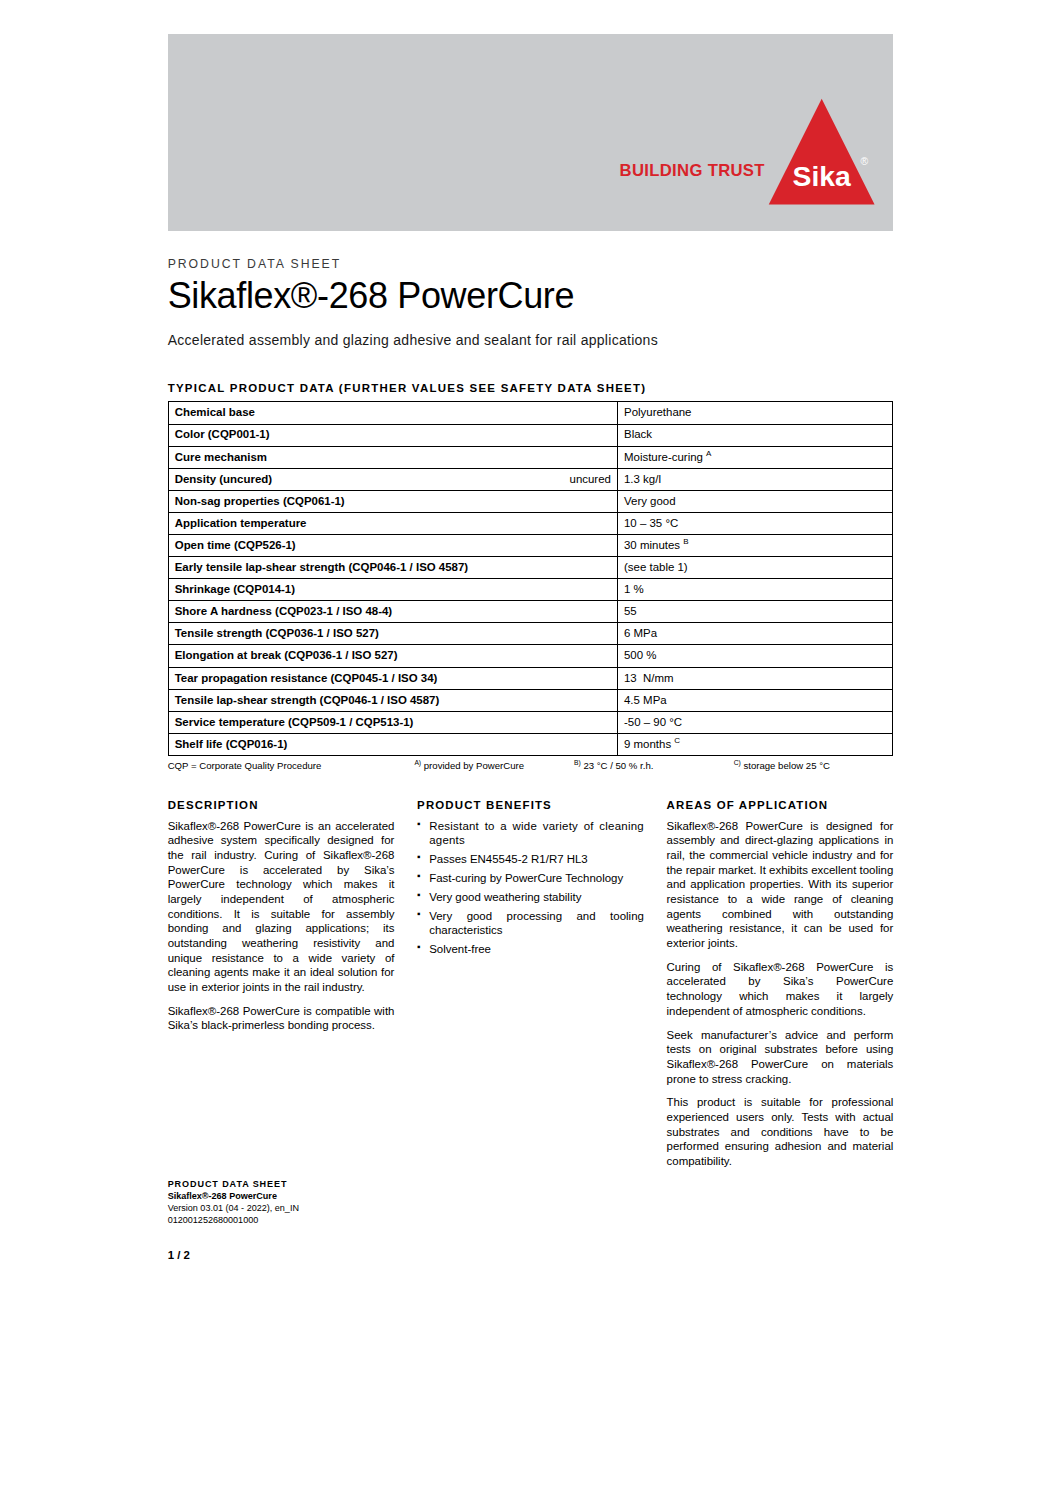BUILDING TRUST
Sika ®
PRODUCT DATA SHEET
Sikaflex®-268 PowerCure
Accelerated assembly and glazing adhesive and sealant for rail applications
TYPICAL PRODUCT DATA (FURTHER VALUES SEE SAFETY DATA SHEET)
| Chemical base | Polyurethane |
| Color (CQP001-1) | Black |
| Cure mechanism | Moisture-curing A |
| Density (uncured) uncured | 1.3 kg/l |
| Non-sag properties (CQP061-1) | Very good |
| Application temperature | 10 – 35 °C |
| Open time (CQP526-1) | 30 minutes B |
| Early tensile lap-shear strength (CQP046-1 / ISO 4587) | (see table 1) |
| Shrinkage (CQP014-1) | 1 % |
| Shore A hardness (CQP023-1 / ISO 48-4) | 55 |
| Tensile strength (CQP036-1 / ISO 527) | 6 MPa |
| Elongation at break (CQP036-1 / ISO 527) | 500 % |
| Tear propagation resistance (CQP045-1 / ISO 34) | 13 N/mm |
| Tensile lap-shear strength (CQP046-1 / ISO 4587) | 4.5 MPa |
| Service temperature (CQP509-1 / CQP513-1) | -50 – 90 °C |
| Shelf life (CQP016-1) | 9 months C |
CQP = Corporate Quality Procedure A) provided by PowerCure B) 23 °C / 50 % r.h. C) storage below 25 °C
Description
Sikaflex®-268 PowerCure is an accelerated adhesive system specifically designed for the rail industry. Curing of Sikaflex®-268 PowerCure is accelerated by Sika’s PowerCure technology which makes it largely independent of atmospheric conditions. It is suitable for assembly bonding and glazing applications; its outstanding weathering resistivity and unique resistance to a wide variety of cleaning agents make it an ideal solution for use in exterior joints in the rail industry.
Sikaflex®-268 PowerCure is compatible with Sika’s black-primerless bonding process.
Product Benefits
Resistant to a wide variety of cleaning agents
Passes EN45545-2 R1/R7 HL3
Fast-curing by PowerCure Technology
Very good weathering stability
Very good processing and tooling characteristics
Solvent-free
Areas of Application
Sikaflex®-268 PowerCure is designed for assembly and direct-glazing applications in rail, the commercial vehicle industry and for the repair market. It exhibits excellent tooling and application properties. With its superior resistance to a wide range of cleaning agents combined with outstanding weathering resistance, it can be used for exterior joints.
Curing of Sikaflex®-268 PowerCure is accelerated by Sika’s PowerCure technology which makes it largely independent of atmospheric conditions.
Seek manufacturer’s advice and perform tests on original substrates before using Sikaflex®-268 PowerCure on materials prone to stress cracking.
This product is suitable for professional experienced users only. Tests with actual substrates and conditions have to be performed ensuring adhesion and material compatibility.
PRODUCT DATA SHEET
Sikaflex®-268 PowerCure
Version 03.01 (04 - 2022), en_IN
012001252680001000
1 / 2